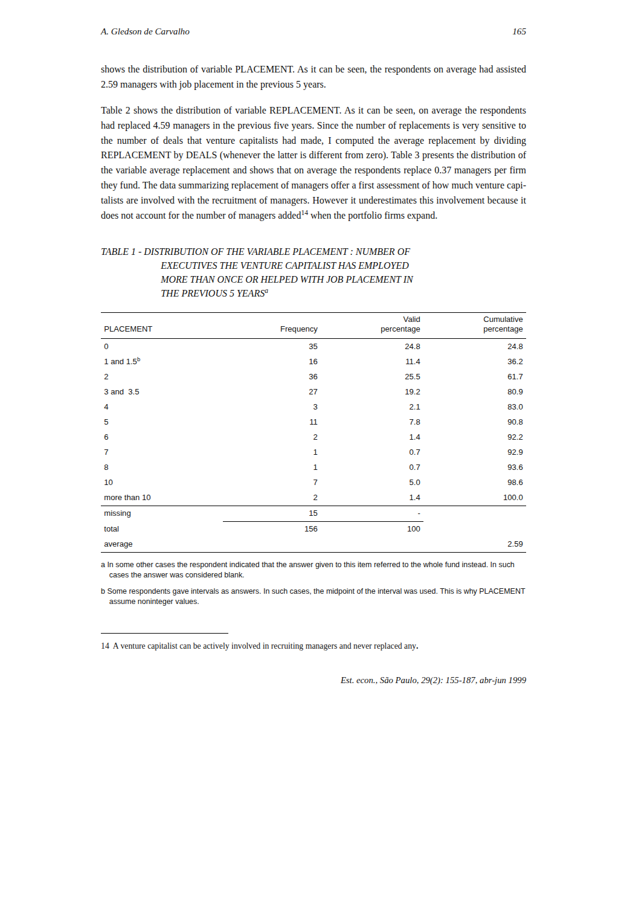A. Gledson de Carvalho 165
shows the distribution of variable PLACEMENT. As it can be seen, the respondents on average had assisted 2.59 managers with job placement in the previous 5 years.
Table 2 shows the distribution of variable REPLACEMENT. As it can be seen, on average the respondents had replaced 4.59 managers in the previous five years. Since the number of replacements is very sensitive to the number of deals that venture capitalists had made, I computed the average replacement by dividing REPLACEMENT by DEALS (whenever the latter is different from zero). Table 3 presents the distribution of the variable average replacement and shows that on average the respondents replace 0.37 managers per firm they fund. The data summarizing replacement of managers offer a first assessment of how much venture capitalists are involved with the recruitment of managers. However it underestimates this involvement because it does not account for the number of managers added14 when the portfolio firms expand.
TABLE 1 - DISTRIBUTION OF THE VARIABLE PLACEMENT : NUMBER OF EXECUTIVES THE VENTURE CAPITALIST HAS EMPLOYED
MORE THAN ONCE OR HELPED WITH JOB PLACEMENT IN
THE PREVIOUS 5 YEARSa
| PLACEMENT | Frequency | Valid percentage | Cumulative percentage |
| --- | --- | --- | --- |
| 0 | 35 | 24.8 | 24.8 |
| 1 and 1.5 b | 16 | 11.4 | 36.2 |
| 2 | 36 | 25.5 | 61.7 |
| 3 and 3.5 | 27 | 19.2 | 80.9 |
| 4 | 3 | 2.1 | 83.0 |
| 5 | 11 | 7.8 | 90.8 |
| 6 | 2 | 1.4 | 92.2 |
| 7 | 1 | 0.7 | 92.9 |
| 8 | 1 | 0.7 | 93.6 |
| 10 | 7 | 5.0 | 98.6 |
| more than 10 | 2 | 1.4 | 100.0 |
| missing | 15 | - | |
| total | 156 | 100 | |
| average | | | 2.59 |
a In some other cases the respondent indicated that the answer given to this item referred to the whole fund instead. In such cases the answer was considered blank.
b Some respondents gave intervals as answers. In such cases, the midpoint of the interval was used. This is why PLACEMENT assume noninteger values.
14 A venture capitalist can be actively involved in recruiting managers and never replaced any.
Est. econ., São Paulo, 29(2): 155-187, abr-jun 1999